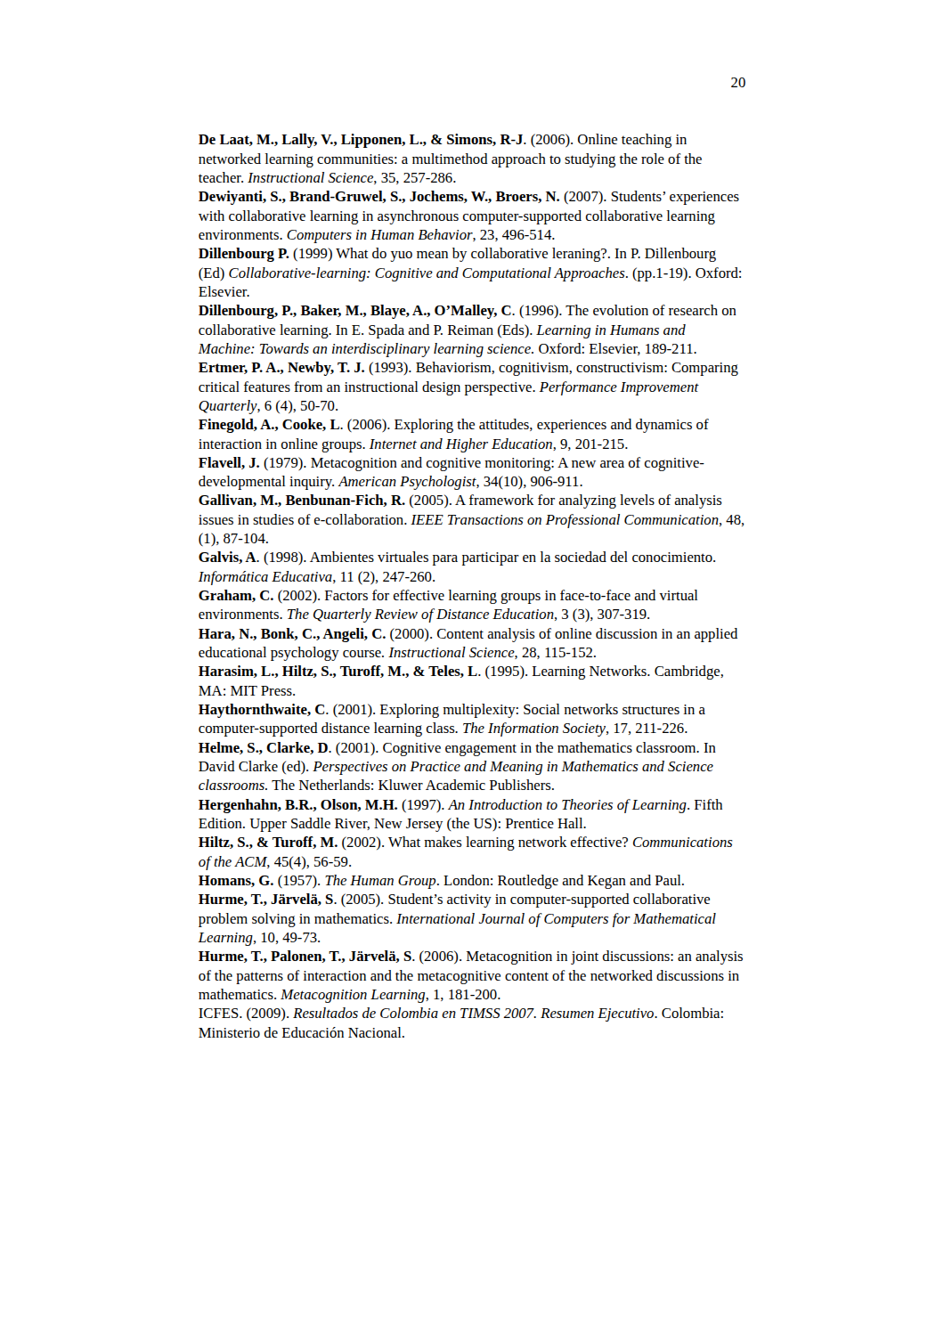20
De Laat, M., Lally, V., Lipponen, L., & Simons, R-J. (2006). Online teaching in networked learning communities: a multimethod approach to studying the role of the teacher. Instructional Science, 35, 257-286.
Dewiyanti, S., Brand-Gruwel, S., Jochems, W., Broers, N. (2007). Students’ experiences with collaborative learning in asynchronous computer-supported collaborative learning environments. Computers in Human Behavior, 23, 496-514.
Dillenbourg P. (1999) What do yuo mean by collaborative leraning?. In P. Dillenbourg (Ed) Collaborative-learning: Cognitive and Computational Approaches. (pp.1-19). Oxford: Elsevier.
Dillenbourg, P., Baker, M., Blaye, A., O’Malley, C. (1996). The evolution of research on collaborative learning. In E. Spada and P. Reiman (Eds). Learning in Humans and Machine: Towards an interdisciplinary learning science. Oxford: Elsevier, 189-211.
Ertmer, P. A., Newby, T. J. (1993). Behaviorism, cognitivism, constructivism: Comparing critical features from an instructional design perspective. Performance Improvement Quarterly, 6 (4), 50-70.
Finegold, A., Cooke, L. (2006). Exploring the attitudes, experiences and dynamics of interaction in online groups. Internet and Higher Education, 9, 201-215.
Flavell, J. (1979). Metacognition and cognitive monitoring: A new area of cognitive-developmental inquiry. American Psychologist, 34(10), 906-911.
Gallivan, M., Benbunan-Fich, R. (2005). A framework for analyzing levels of analysis issues in studies of e-collaboration. IEEE Transactions on Professional Communication, 48, (1), 87-104.
Galvis, A. (1998). Ambientes virtuales para participar en la sociedad del conocimiento. Informática Educativa, 11 (2), 247-260.
Graham, C. (2002). Factors for effective learning groups in face-to-face and virtual environments. The Quarterly Review of Distance Education, 3 (3), 307-319.
Hara, N., Bonk, C., Angeli, C. (2000). Content analysis of online discussion in an applied educational psychology course. Instructional Science, 28, 115-152.
Harasim, L., Hiltz, S., Turoff, M., & Teles, L. (1995). Learning Networks. Cambridge, MA: MIT Press.
Haythornthwaite, C. (2001). Exploring multiplexity: Social networks structures in a computer-supported distance learning class. The Information Society, 17, 211-226.
Helme, S., Clarke, D. (2001). Cognitive engagement in the mathematics classroom. In David Clarke (ed). Perspectives on Practice and Meaning in Mathematics and Science classrooms. The Netherlands: Kluwer Academic Publishers.
Hergenhahn, B.R., Olson, M.H. (1997). An Introduction to Theories of Learning. Fifth Edition. Upper Saddle River, New Jersey (the US): Prentice Hall.
Hiltz, S., & Turoff, M. (2002). What makes learning network effective? Communications of the ACM, 45(4), 56-59.
Homans, G. (1957). The Human Group. London: Routledge and Kegan and Paul.
Hurme, T., Järvelä, S. (2005). Student’s activity in computer-supported collaborative problem solving in mathematics. International Journal of Computers for Mathematical Learning, 10, 49-73.
Hurme, T., Palonen, T., Järvelä, S. (2006). Metacognition in joint discussions: an analysis of the patterns of interaction and the metacognitive content of the networked discussions in mathematics. Metacognition Learning, 1, 181-200.
ICFES. (2009). Resultados de Colombia en TIMSS 2007. Resumen Ejecutivo. Colombia: Ministerio de Educación Nacional.